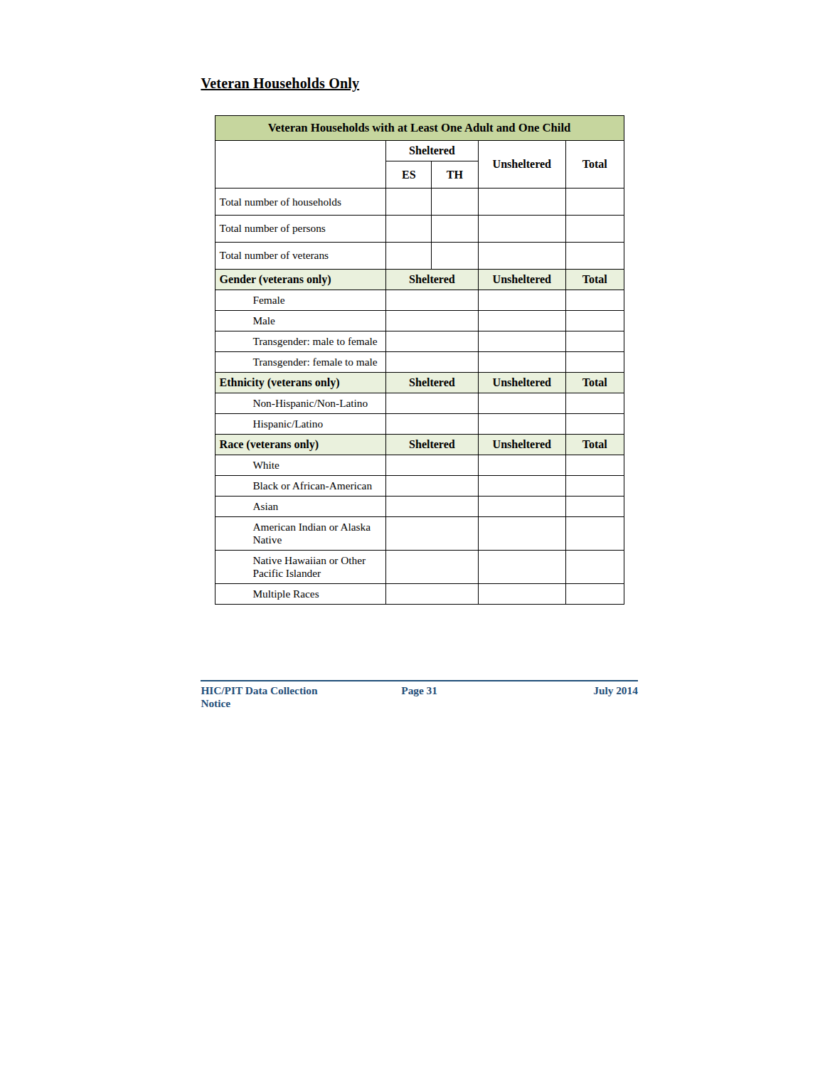Veteran Households Only
| Veteran Households with at Least One Adult and One Child |
| | Sheltered | Unsheltered | Total |
| ES | TH |
| Total number of households | | | | |
| Total number of persons | | | | |
| Total number of veterans | | | | |
| Gender (veterans only) | Sheltered | Unsheltered | Total |
| Female | | | |
| Male | | | |
| Transgender: male to female | | | |
| Transgender: female to male | | | |
| Ethnicity (veterans only) | Sheltered | Unsheltered | Total |
| Non-Hispanic/Non-Latino | | | |
| Hispanic/Latino | | | |
| Race (veterans only) | Sheltered | Unsheltered | Total |
| White | | | |
| Black or African-American | | | |
| Asian | | | |
| American Indian or Alaska Native | | | |
| Native Hawaiian or Other Pacific Islander | | | |
| Multiple Races | | | |
HIC/PIT Data Collection Notice
Page 31
July 2014